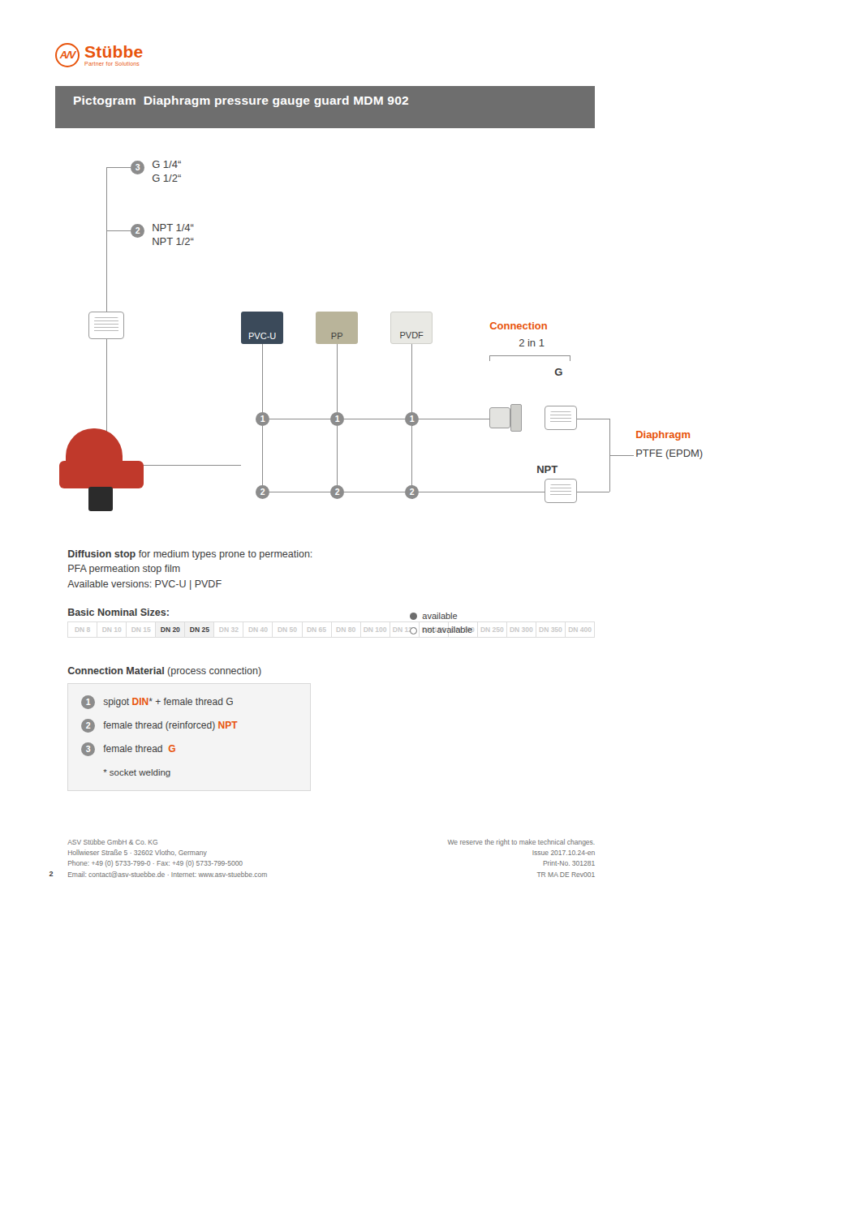A/V
Stübbe
Partner for Solutions
Pictogram Diaphragm pressure gauge guard MDM 902
3
G 1/4“
G 1/2“
2
NPT 1/4“
NPT 1/2“
PVC-U
PP
PVDF
1
1
1
2
2
2
Connection
2 in 1
G
NPT
Diaphragm
PTFE (EPDM)
Diffusion stop for medium types prone to permeation:
PFA permeation stop film
Available versions: PVC-U | PVDF
available
not available
Basic Nominal Sizes:
| DN 8 | DN 10 | DN 15 | DN 20 | DN 25 | DN 32 | DN 40 | DN 50 | DN 65 | DN 80 | DN 100 | DN 125 | DN 150 | DN 200 | DN 250 | DN 300 | DN 350 | DN 400 |
Connection Material (process connection)
1
spigot DIN* + female thread G
2
female thread (reinforced) NPT
3
female thread G
* socket welding
2
ASV Stübbe GmbH & Co. KG
Hollwieser Straße 5 · 32602 Vlotho, Germany
Phone: +49 (0) 5733-799-0 · Fax: +49 (0) 5733-799-5000
Email: contact@asv-stuebbe.de · Internet: www.asv-stuebbe.com
We reserve the right to make technical changes.
Issue 2017.10.24-en
Print-No. 301281
TR MA DE Rev001